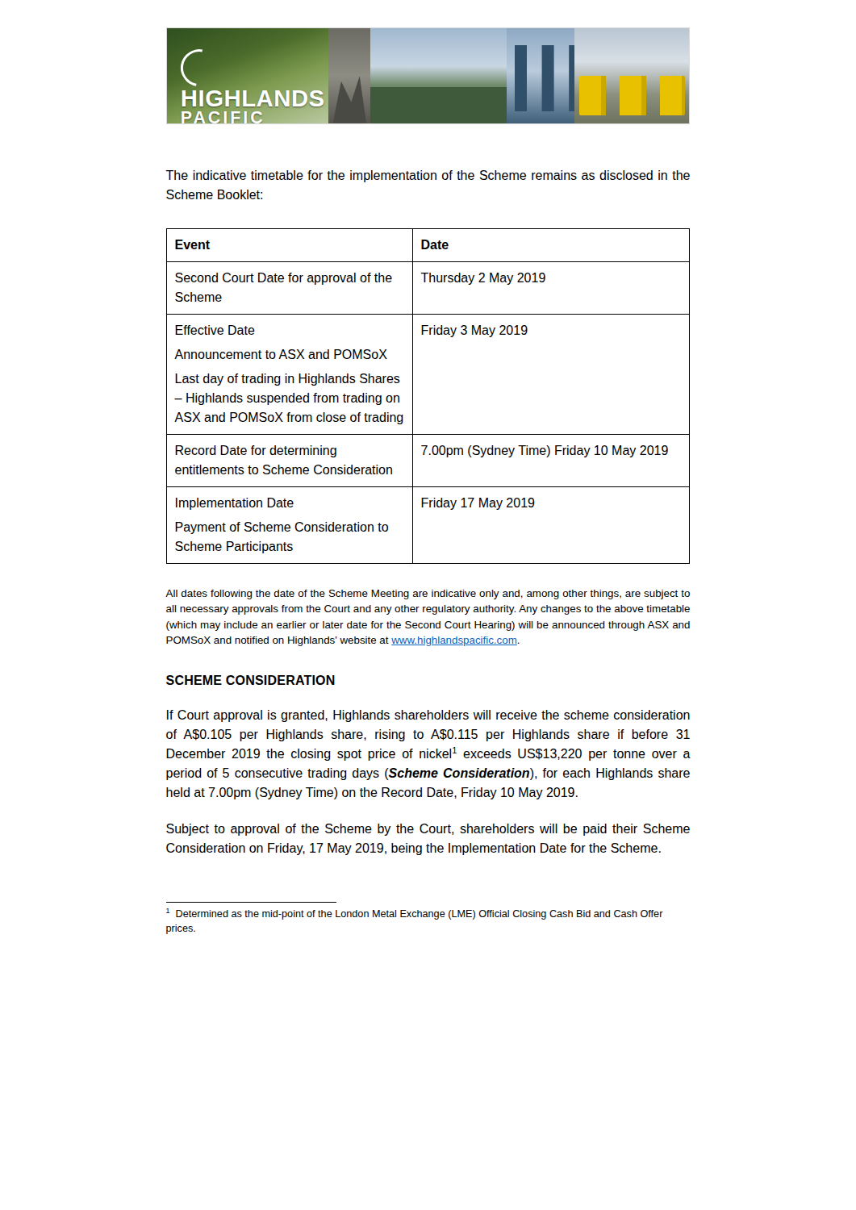HIGHLANDS PACIFIC
The indicative timetable for the implementation of the Scheme remains as disclosed in the Scheme Booklet:
| Event | Date |
| --- | --- |
| Second Court Date for approval of the Scheme | Thursday 2 May 2019 |
| Effective Date Announcement to ASX and POMSoX Last day of trading in Highlands Shares – Highlands suspended from trading on ASX and POMSoX from close of trading | Friday 3 May 2019 |
| Record Date for determining entitlements to Scheme Consideration | 7.00pm (Sydney Time) Friday 10 May 2019 |
| Implementation Date Payment of Scheme Consideration to Scheme Participants | Friday 17 May 2019 |
All dates following the date of the Scheme Meeting are indicative only and, among other things, are subject to all necessary approvals from the Court and any other regulatory authority. Any changes to the above timetable (which may include an earlier or later date for the Second Court Hearing) will be announced through ASX and POMSoX and notified on Highlands' website at www.highlandspacific.com.
Scheme Consideration
If Court approval is granted, Highlands shareholders will receive the scheme consideration of A$0.105 per Highlands share, rising to A$0.115 per Highlands share if before 31 December 2019 the closing spot price of nickel1 exceeds US$13,220 per tonne over a period of 5 consecutive trading days (Scheme Consideration), for each Highlands share held at 7.00pm (Sydney Time) on the Record Date, Friday 10 May 2019.
Subject to approval of the Scheme by the Court, shareholders will be paid their Scheme Consideration on Friday, 17 May 2019, being the Implementation Date for the Scheme.
1 Determined as the mid-point of the London Metal Exchange (LME) Official Closing Cash Bid and Cash Offer prices.